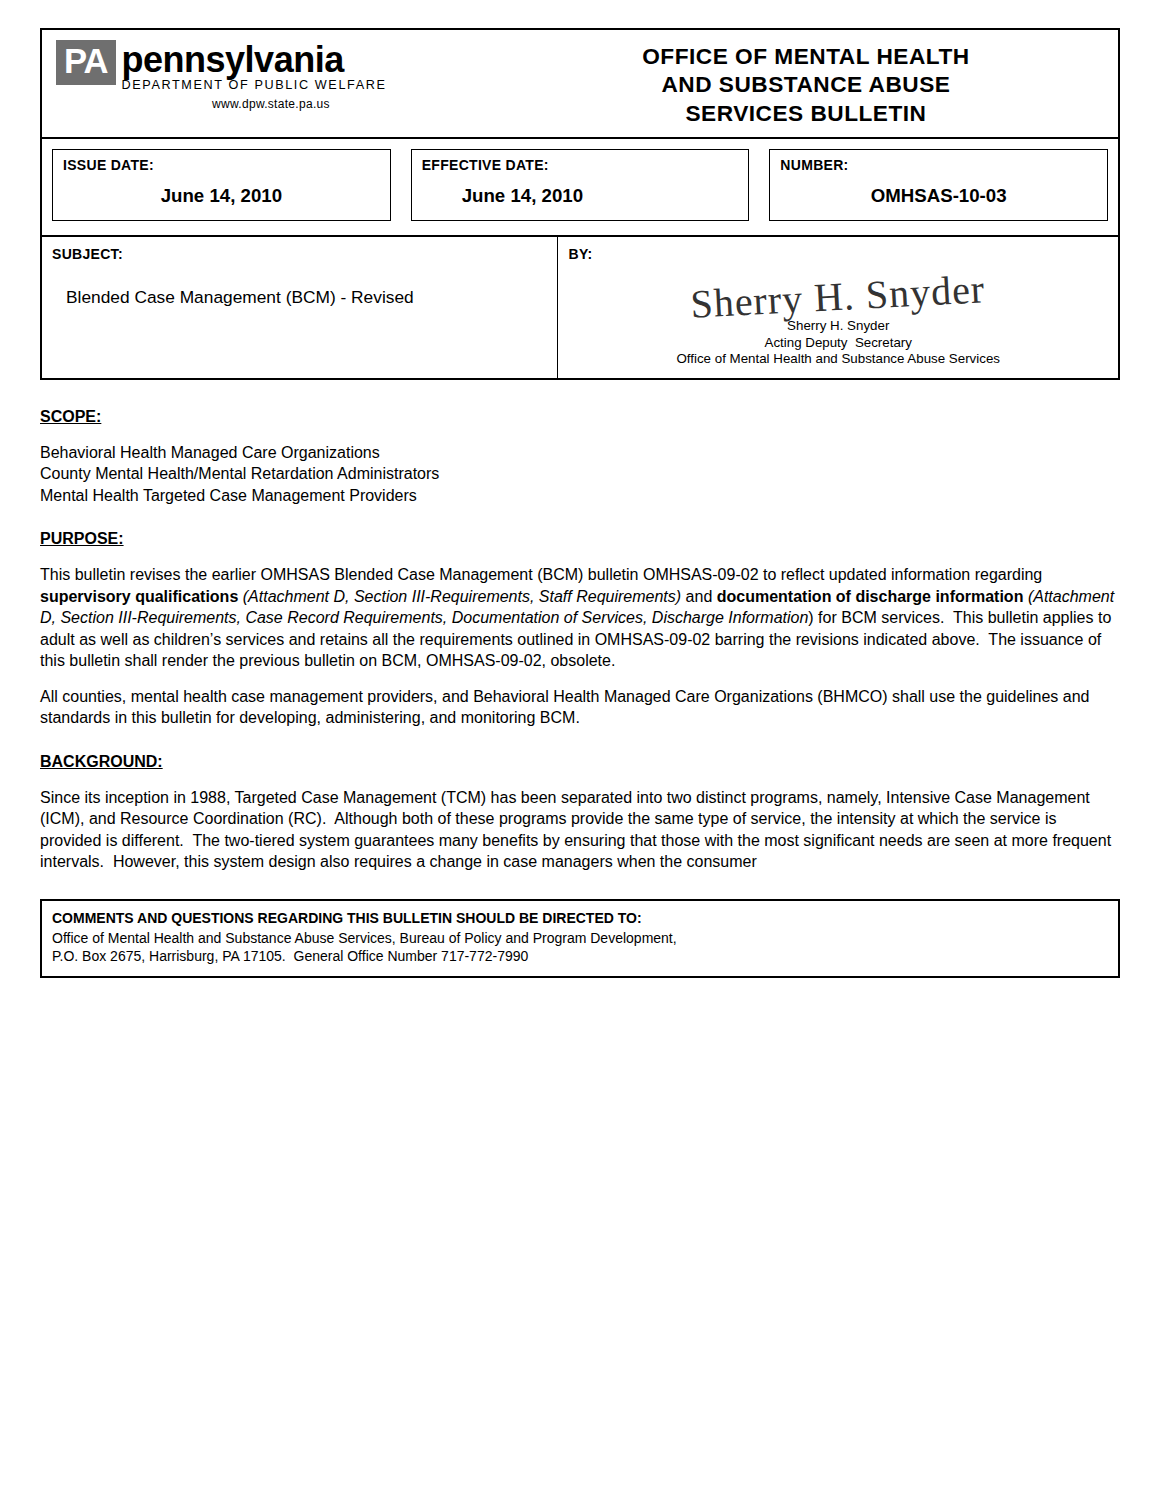PA
pennsylvania DEPARTMENT OF PUBLIC WELFARE
www.dpw.state.pa.us
OFFICE OF MENTAL HEALTH
AND SUBSTANCE ABUSE
SERVICES BULLETIN
ISSUE DATE:
June 14, 2010
EFFECTIVE DATE:
June 14, 2010
NUMBER:
OMHSAS-10-03
SUBJECT:
Blended Case Management (BCM) - Revised
BY:
Sherry H. Snyder
Sherry H. Snyder
Acting Deputy Secretary
Office of Mental Health and Substance Abuse Services
SCOPE:
Behavioral Health Managed Care Organizations
County Mental Health/Mental Retardation Administrators
Mental Health Targeted Case Management Providers
PURPOSE:
This bulletin revises the earlier OMHSAS Blended Case Management (BCM) bulletin OMHSAS-09-02 to reflect updated information regarding supervisory qualifications (Attachment D, Section III-Requirements, Staff Requirements) and documentation of discharge information (Attachment D, Section III-Requirements, Case Record Requirements, Documentation of Services, Discharge Information) for BCM services. This bulletin applies to adult as well as children’s services and retains all the requirements outlined in OMHSAS-09-02 barring the revisions indicated above. The issuance of this bulletin shall render the previous bulletin on BCM, OMHSAS-09-02, obsolete.
All counties, mental health case management providers, and Behavioral Health Managed Care Organizations (BHMCO) shall use the guidelines and standards in this bulletin for developing, administering, and monitoring BCM.
BACKGROUND:
Since its inception in 1988, Targeted Case Management (TCM) has been separated into two distinct programs, namely, Intensive Case Management (ICM), and Resource Coordination (RC). Although both of these programs provide the same type of service, the intensity at which the service is provided is different. The two-tiered system guarantees many benefits by ensuring that those with the most significant needs are seen at more frequent intervals. However, this system design also requires a change in case managers when the consumer
COMMENTS AND QUESTIONS REGARDING THIS BULLETIN SHOULD BE DIRECTED TO:
Office of Mental Health and Substance Abuse Services, Bureau of Policy and Program Development,
P.O. Box 2675, Harrisburg, PA 17105. General Office Number 717-772-7990